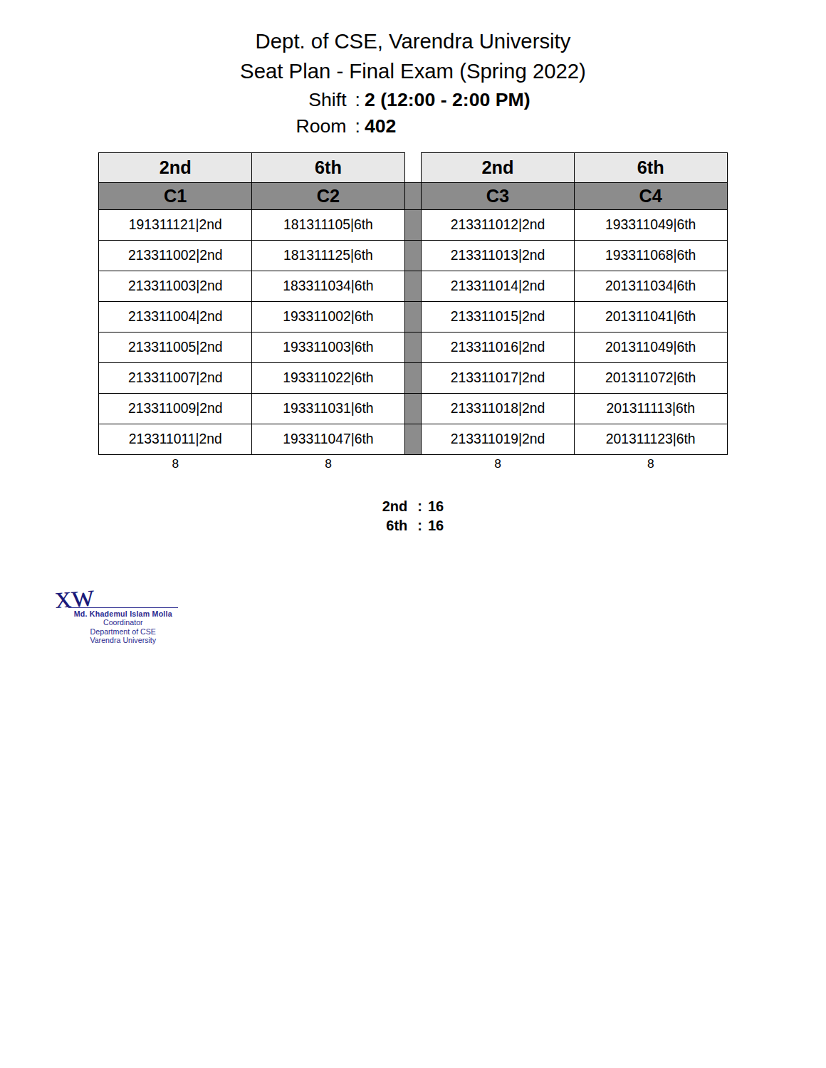Dept. of CSE, Varendra University
Seat Plan - Final Exam (Spring 2022)
Shift
:
2 (12:00 - 2:00 PM)
Room
:
402
| 2nd | 6th | | 2nd | 6th |
| --- | --- | --- | --- | --- |
| C1 | C2 | | C3 | C4 |
| 191311121/2nd | 181311105/6th | | 213311012/2nd | 193311049/6th |
| 213311002/2nd | 181311125/6th | | 213311013/2nd | 193311068/6th |
| 213311003/2nd | 183311034/6th | | 213311014/2nd | 201311034/6th |
| 213311004/2nd | 193311002/6th | | 213311015/2nd | 201311041/6th |
| 213311005/2nd | 193311003/6th | | 213311016/2nd | 201311049/6th |
| 213311007/2nd | 193311022/6th | | 213311017/2nd | 201311072/6th |
| 213311009/2nd | 193311031/6th | | 213311018/2nd | 201311113/6th |
| 213311011/2nd | 193311047/6th | | 213311019/2nd | 201311123/6th |
| 8 | 8 | | 8 | 8 |
2nd
:
16
6th
:
16
xw
Md. Khademul Islam Molla
Coordinator
Department of CSE
Varendra University